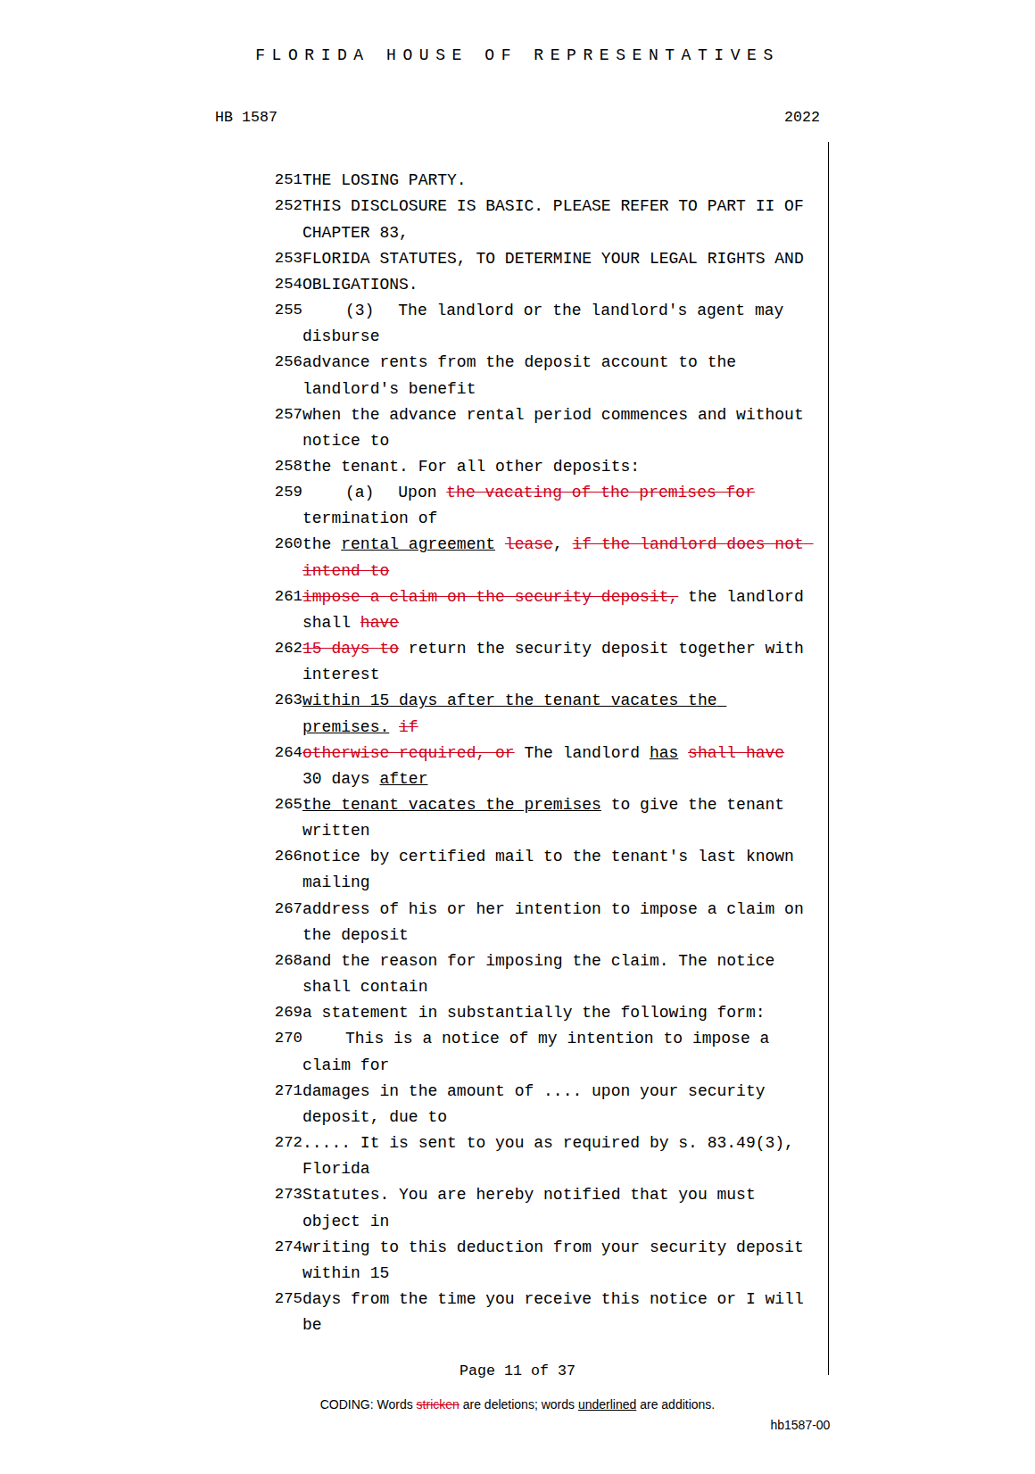FLORIDA HOUSE OF REPRESENTATIVES
HB 1587 2022
| 251 | THE LOSING PARTY. |
| 252 | THIS DISCLOSURE IS BASIC. PLEASE REFER TO PART II OF CHAPTER 83, |
| 253 | FLORIDA STATUTES, TO DETERMINE YOUR LEGAL RIGHTS AND |
| 254 | OBLIGATIONS. |
| 255 | (3) The landlord or the landlord's agent may disburse |
| 256 | advance rents from the deposit account to the landlord's benefit |
| 257 | when the advance rental period commences and without notice to |
| 258 | the tenant. For all other deposits: |
| 259 | (a) Upon the vacating of the premises for termination of |
| 260 | the rental agreement lease , if the landlord does not intend to |
| 261 | impose a claim on the security deposit, the landlord shall have |
| 262 | 15 days to return the security deposit together with interest |
| 263 | within 15 days after the tenant vacates the premises. if |
| 264 | otherwise required, or The landlord has shall have 30 days after |
| 265 | the tenant vacates the premises to give the tenant written |
| 266 | notice by certified mail to the tenant's last known mailing |
| 267 | address of his or her intention to impose a claim on the deposit |
| 268 | and the reason for imposing the claim. The notice shall contain |
| 269 | a statement in substantially the following form: |
| 270 | This is a notice of my intention to impose a claim for |
| 271 | damages in the amount of .... upon your security deposit, due to |
| 272 | ..... It is sent to you as required by s. 83.49(3), Florida |
| 273 | Statutes. You are hereby notified that you must object in |
| 274 | writing to this deduction from your security deposit within 15 |
| 275 | days from the time you receive this notice or I will be |
Page 11 of 37
CODING: Words stricken are deletions; words underlined are additions.
hb1587-00